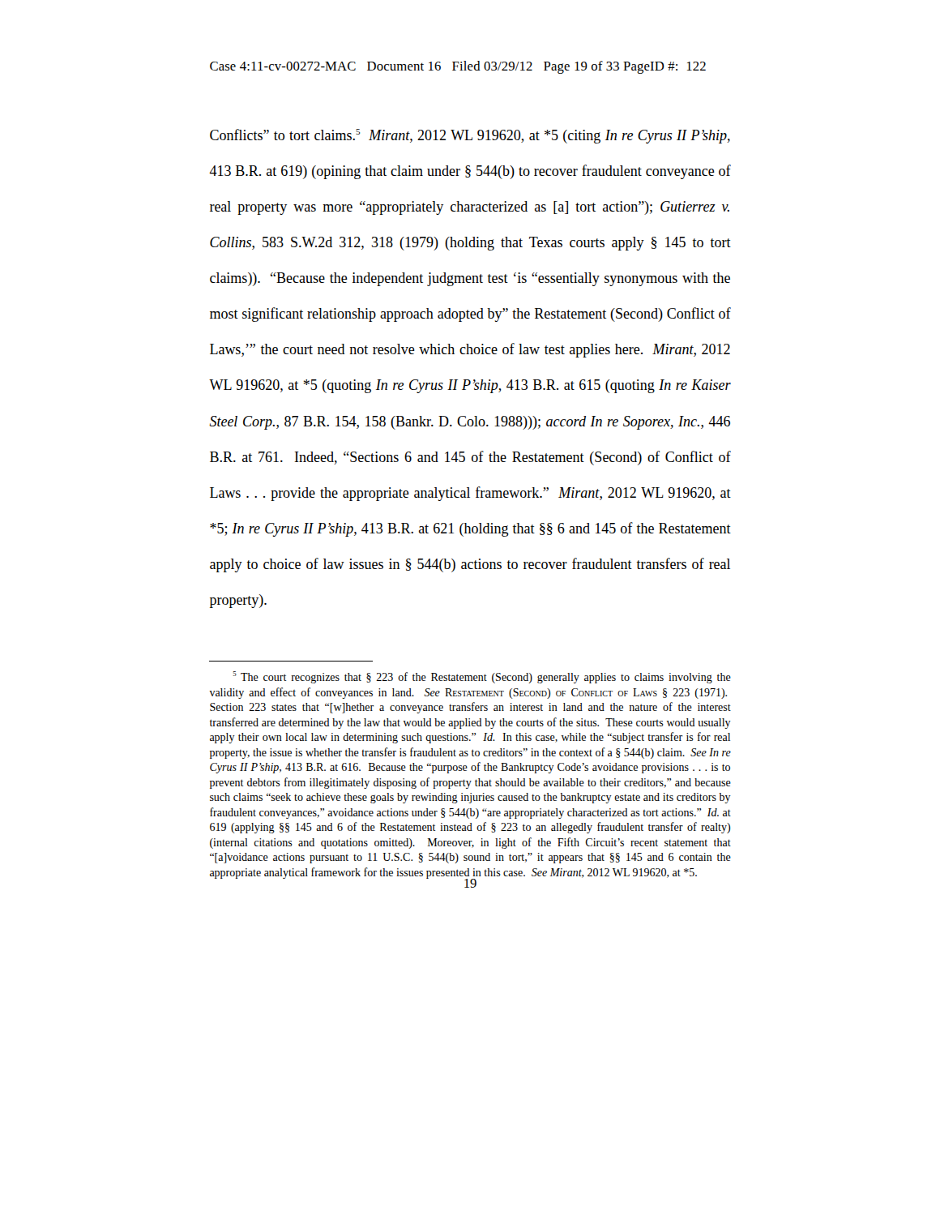Case 4:11-cv-00272-MAC Document 16 Filed 03/29/12 Page 19 of 33 PageID #: 122
Conflicts” to tort claims.5 Mirant, 2012 WL 919620, at *5 (citing In re Cyrus II P’ship, 413 B.R. at 619) (opining that claim under § 544(b) to recover fraudulent conveyance of real property was more “appropriately characterized as [a] tort action”); Gutierrez v. Collins, 583 S.W.2d 312, 318 (1979) (holding that Texas courts apply § 145 to tort claims)). “Because the independent judgment test ‘is “essentially synonymous with the most significant relationship approach adopted by” the Restatement (Second) Conflict of Laws,’” the court need not resolve which choice of law test applies here. Mirant, 2012 WL 919620, at *5 (quoting In re Cyrus II P’ship, 413 B.R. at 615 (quoting In re Kaiser Steel Corp., 87 B.R. 154, 158 (Bankr. D. Colo. 1988))); accord In re Soporex, Inc., 446 B.R. at 761. Indeed, “Sections 6 and 145 of the Restatement (Second) of Conflict of Laws . . . provide the appropriate analytical framework.” Mirant, 2012 WL 919620, at *5; In re Cyrus II P’ship, 413 B.R. at 621 (holding that §§ 6 and 145 of the Restatement apply to choice of law issues in § 544(b) actions to recover fraudulent transfers of real property).
5 The court recognizes that § 223 of the Restatement (Second) generally applies to claims involving the validity and effect of conveyances in land. See Restatement (Second) of Conflict of Laws § 223 (1971). Section 223 states that “[w]hether a conveyance transfers an interest in land and the nature of the interest transferred are determined by the law that would be applied by the courts of the situs. These courts would usually apply their own local law in determining such questions.” Id. In this case, while the “subject transfer is for real property, the issue is whether the transfer is fraudulent as to creditors” in the context of a § 544(b) claim. See In re Cyrus II P’ship, 413 B.R. at 616. Because the “purpose of the Bankruptcy Code’s avoidance provisions . . . is to prevent debtors from illegitimately disposing of property that should be available to their creditors,” and because such claims “seek to achieve these goals by rewinding injuries caused to the bankruptcy estate and its creditors by fraudulent conveyances,” avoidance actions under § 544(b) “are appropriately characterized as tort actions.” Id. at 619 (applying §§ 145 and 6 of the Restatement instead of § 223 to an allegedly fraudulent transfer of realty) (internal citations and quotations omitted). Moreover, in light of the Fifth Circuit’s recent statement that “[a]voidance actions pursuant to 11 U.S.C. § 544(b) sound in tort,” it appears that §§ 145 and 6 contain the appropriate analytical framework for the issues presented in this case. See Mirant, 2012 WL 919620, at *5.
19